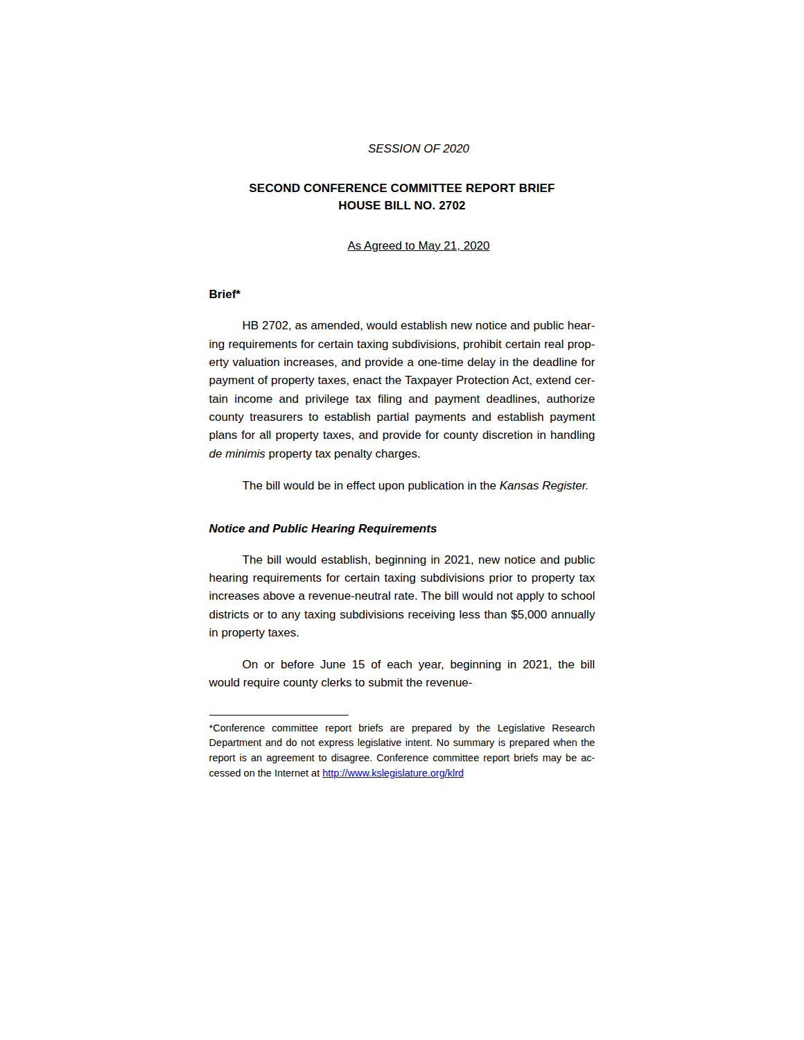SESSION OF 2020
SECOND CONFERENCE COMMITTEE REPORT BRIEF
HOUSE BILL NO. 2702
As Agreed to May 21, 2020
Brief*
HB 2702, as amended, would establish new notice and public hearing requirements for certain taxing subdivisions, prohibit certain real property valuation increases, and provide a one-time delay in the deadline for payment of property taxes, enact the Taxpayer Protection Act, extend certain income and privilege tax filing and payment deadlines, authorize county treasurers to establish partial payments and establish payment plans for all property taxes, and provide for county discretion in handling de minimis property tax penalty charges.
The bill would be in effect upon publication in the Kansas Register.
Notice and Public Hearing Requirements
The bill would establish, beginning in 2021, new notice and public hearing requirements for certain taxing subdivisions prior to property tax increases above a revenue-neutral rate. The bill would not apply to school districts or to any taxing subdivisions receiving less than $5,000 annually in property taxes.
On or before June 15 of each year, beginning in 2021, the bill would require county clerks to submit the revenue-
*Conference committee report briefs are prepared by the Legislative Research Department and do not express legislative intent. No summary is prepared when the report is an agreement to disagree. Conference committee report briefs may be accessed on the Internet at http://www.kslegislature.org/klrd